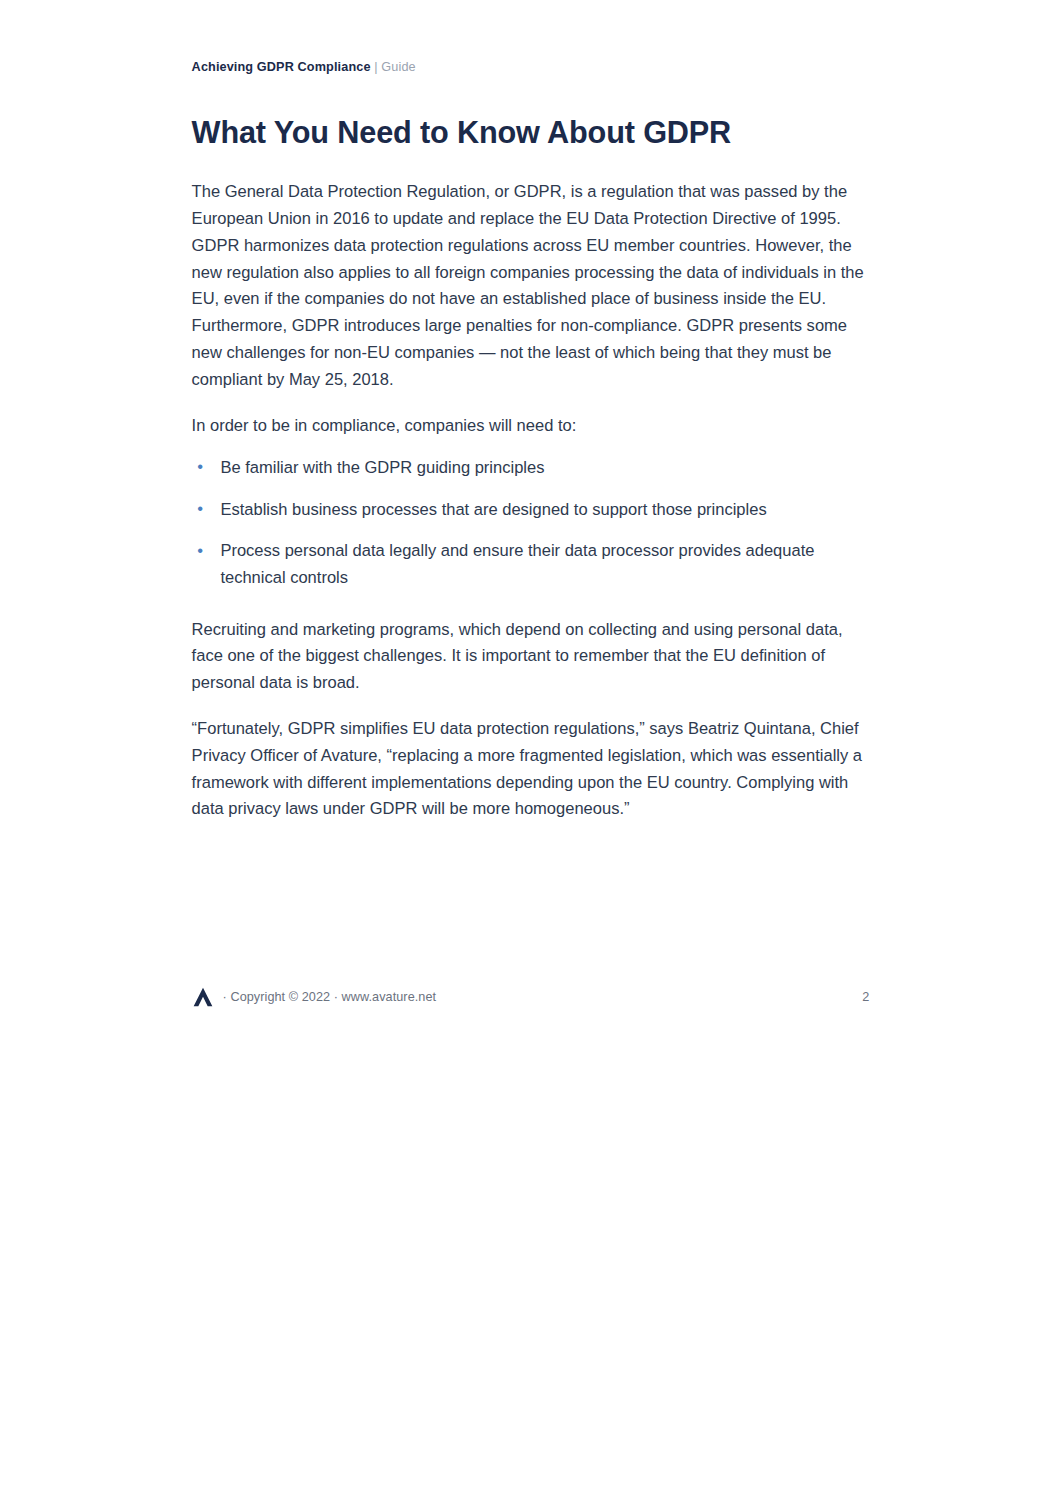Achieving GDPR Compliance | Guide
What You Need to Know About GDPR
The General Data Protection Regulation, or GDPR, is a regulation that was passed by the European Union in 2016 to update and replace the EU Data Protection Directive of 1995. GDPR harmonizes data protection regulations across EU member countries. However, the new regulation also applies to all foreign companies processing the data of individuals in the EU, even if the companies do not have an established place of business inside the EU. Furthermore, GDPR introduces large penalties for non-compliance. GDPR presents some new challenges for non-EU companies — not the least of which being that they must be compliant by May 25, 2018.
In order to be in compliance, companies will need to:
Be familiar with the GDPR guiding principles
Establish business processes that are designed to support those principles
Process personal data legally and ensure their data processor provides adequate technical controls
Recruiting and marketing programs, which depend on collecting and using personal data, face one of the biggest challenges. It is important to remember that the EU definition of personal data is broad.
“Fortunately, GDPR simplifies EU data protection regulations,” says Beatriz Quintana, Chief Privacy Officer of Avature, “replacing a more fragmented legislation, which was essentially a framework with different implementations depending upon the EU country. Complying with data privacy laws under GDPR will be more homogeneous.”
· Copyright © 2022 · www.avature.net 2